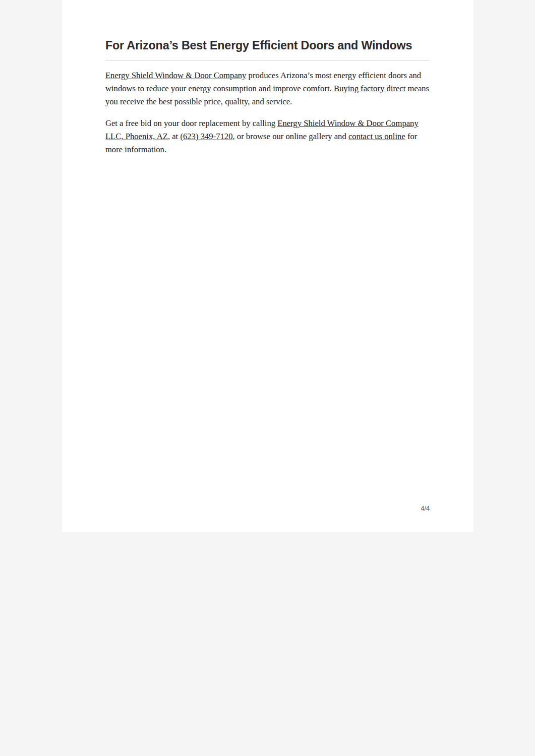For Arizona’s Best Energy Efficient Doors and Windows
Energy Shield Window & Door Company produces Arizona’s most energy efficient doors and windows to reduce your energy consumption and improve comfort. Buying factory direct means you receive the best possible price, quality, and service.
Get a free bid on your door replacement by calling Energy Shield Window & Door Company LLC, Phoenix, AZ, at (623) 349-7120, or browse our online gallery and contact us online for more information.
4/4